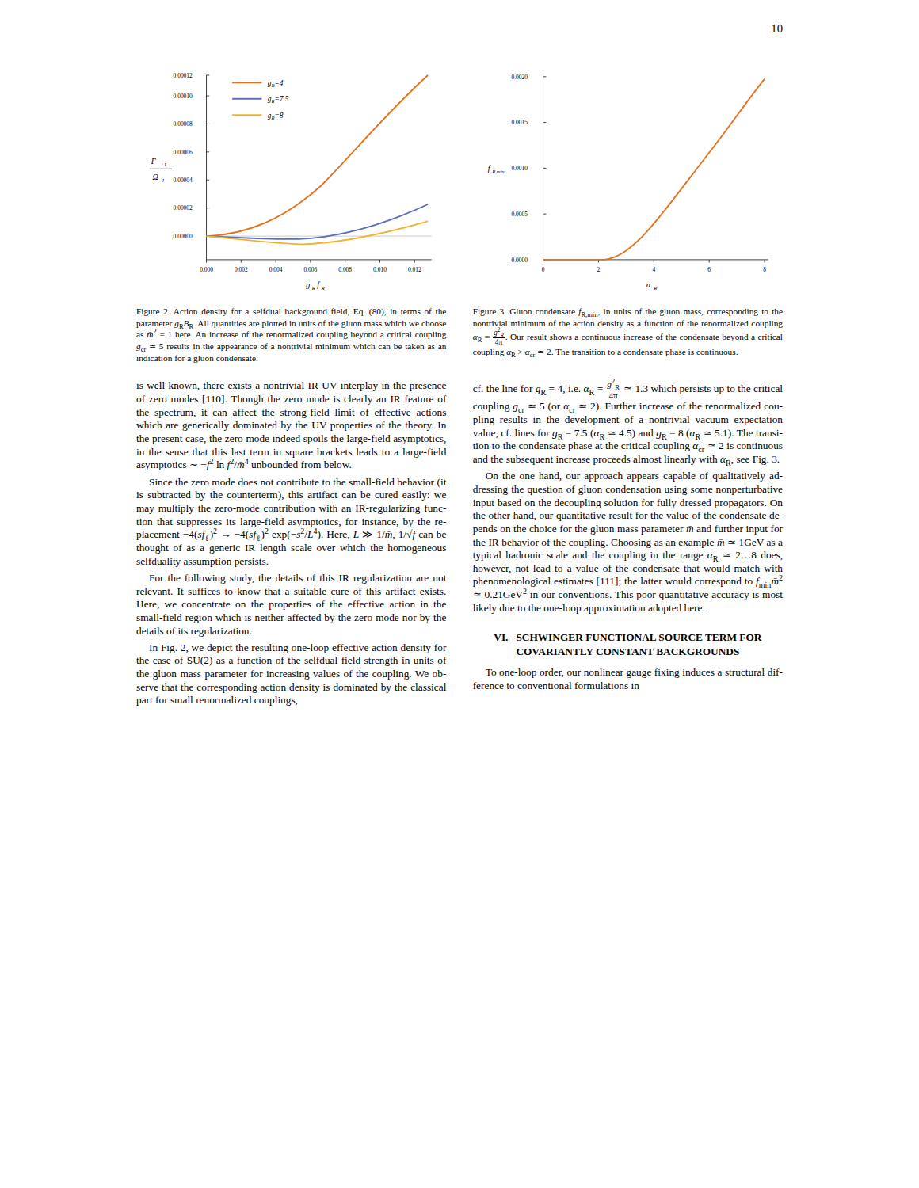10
0.00000 0.00002 0.00004 0.00006 0.00008 0.00010 0.00012 0.000 0.002 0.004 0.006 0.008 0.010 0.012 Γ 1 L Ω 4 g R f R gR=4 gR=7.5 gR=8
Figure 2. Action density for a selfdual background field, Eq. (80), in terms of the parameter gRBR. All quantities are plotted in units of the gluon mass which we choose as m̄2 = 1 here. An increase of the renormalized coupling beyond a critical coupling gcr ≃ 5 results in the appearance of a nontrivial minimum which can be taken as an indication for a gluon condensate.
0.0000 0.0005 0.0010 0.0015 0.0020 0 2 4 6 8 f R,min α R
Figure 3. Gluon condensate fR,min, in units of the gluon mass, corresponding to the nontrivial minimum of the action density as a function of the renormalized coupling αR = g2R 4π. Our result shows a continuous increase of the condensate beyond a critical coupling αR > αcr ≃ 2. The transition to a condensate phase is continuous.
is well known, there exists a nontrivial IR-UV interplay in the presence of zero modes [110]. Though the zero mode is clearly an IR feature of the spectrum, it can affect the strong-field limit of effective actions which are generically dominated by the UV properties of the theory. In the present case, the zero mode indeed spoils the large-field asymptotics, in the sense that this last term in square brackets leads to a large-field asymptotics ∼ −f2 ln f2/m̄4 unbounded from below.
Since the zero mode does not contribute to the small-field behavior (it is subtracted by the counterterm), this artifact can be cured easily: we may multiply the zero-mode contribution with an IR-regularizing function that suppresses its large-field asymptotics, for instance, by the replacement −4(sfℓ)2 → −4(sfℓ)2 exp(−s2/L4). Here, L ≫ 1/m̄, 1/√f can be thought of as a generic IR length scale over which the homogeneous selfduality assumption persists.
For the following study, the details of this IR regularization are not relevant. It suffices to know that a suitable cure of this artifact exists. Here, we concentrate on the properties of the effective action in the small-field region which is neither affected by the zero mode nor by the details of its regularization.
In Fig. 2, we depict the resulting one-loop effective action density for the case of SU(2) as a function of the selfdual field strength in units of the gluon mass parameter for increasing values of the coupling. We observe that the corresponding action density is dominated by the classical part for small renormalized couplings,
cf. the line for gR = 4, i.e. αR = g2R 4π ≃ 1.3 which persists up to the critical coupling gcr ≃ 5 (or αcr ≃ 2). Further increase of the renormalized coupling results in the development of a nontrivial vacuum expectation value, cf. lines for gR = 7.5 (αR ≃ 4.5) and gR = 8 (αR ≃ 5.1). The transition to the condensate phase at the critical coupling αcr ≃ 2 is continuous and the subsequent increase proceeds almost linearly with αR, see Fig. 3.
On the one hand, our approach appears capable of qualitatively addressing the question of gluon condensation using some nonperturbative input based on the decoupling solution for fully dressed propagators. On the other hand, our quantitative result for the value of the condensate depends on the choice for the gluon mass parameter m̄ and further input for the IR behavior of the coupling. Choosing as an example m̄ ≃ 1GeV as a typical hadronic scale and the coupling in the range αR ≃ 2…8 does, however, not lead to a value of the condensate that would match with phenomenological estimates [111]; the latter would correspond to fminm̄2 ≃ 0.21GeV2 in our conventions. This poor quantitative accuracy is most likely due to the one-loop approximation adopted here.
VI. Schwinger functional source term for covariantly constant backgrounds
To one-loop order, our nonlinear gauge fixing induces a structural difference to conventional formulations in